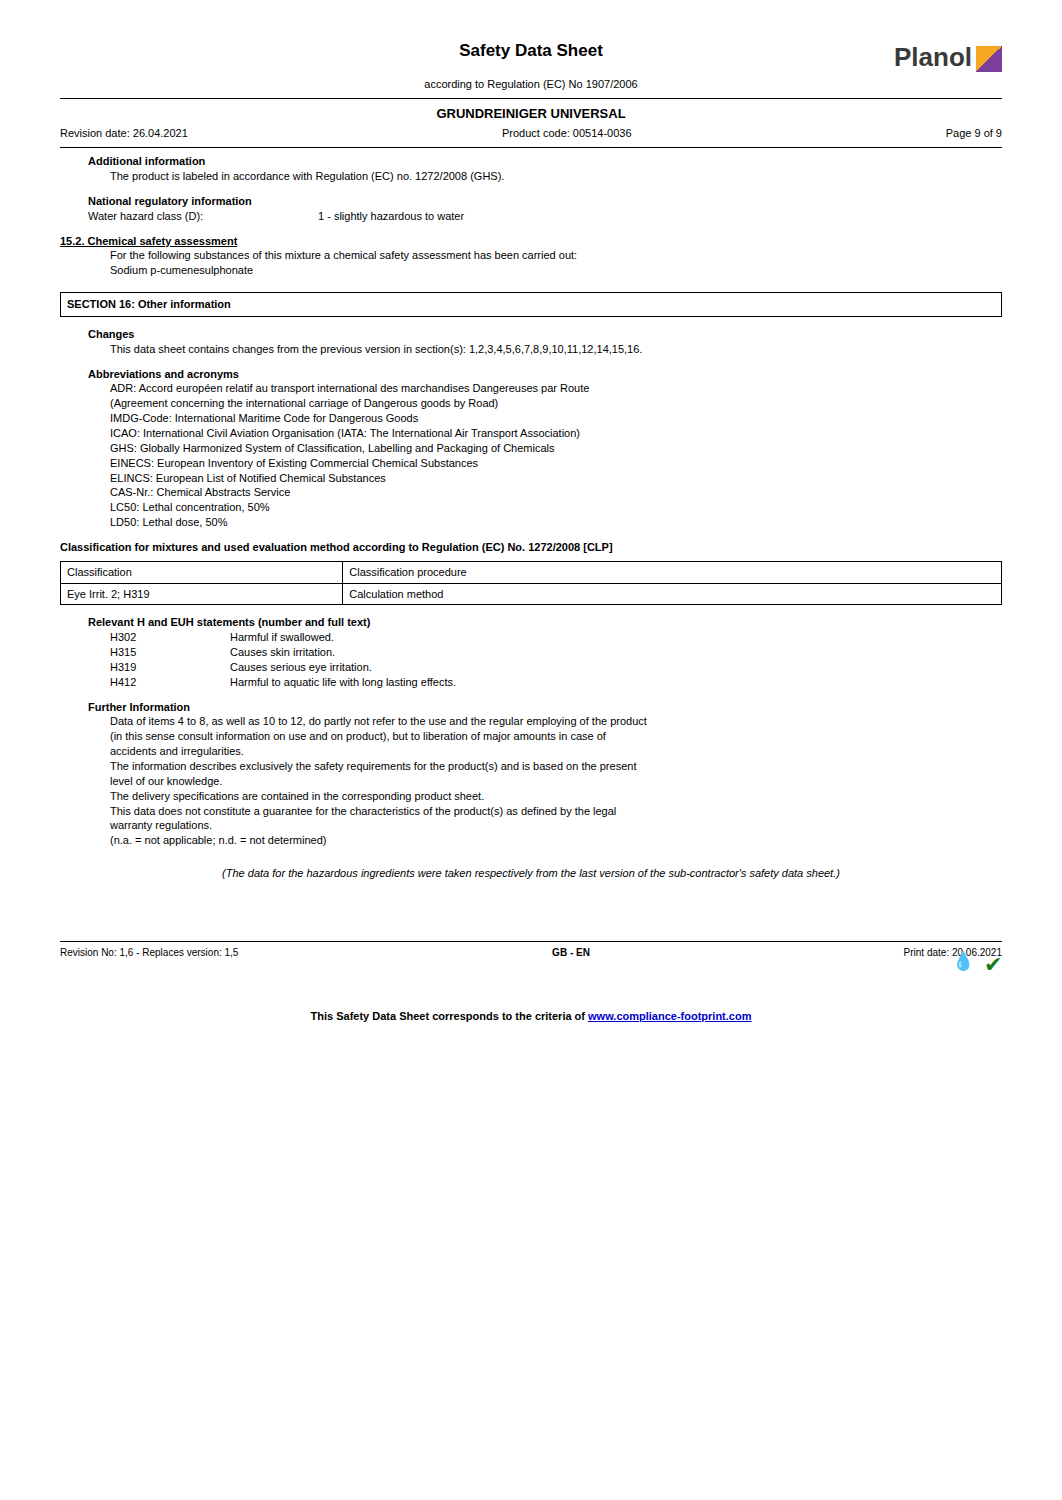Planol
Safety Data Sheet
according to Regulation (EC) No 1907/2006
GRUNDREINIGER UNIVERSAL
Revision date: 26.04.2021
Product code: 00514-0036
Page 9 of 9
Additional information
The product is labeled in accordance with Regulation (EC) no. 1272/2008 (GHS).
National regulatory information
Water hazard class (D):
1 - slightly hazardous to water
15.2. Chemical safety assessment
For the following substances of this mixture a chemical safety assessment has been carried out:
Sodium p-cumenesulphonate
SECTION 16: Other information
Changes
This data sheet contains changes from the previous version in section(s): 1,2,3,4,5,6,7,8,9,10,11,12,14,15,16.
Abbreviations and acronyms
ADR: Accord européen relatif au transport international des marchandises Dangereuses par Route
(Agreement concerning the international carriage of Dangerous goods by Road)
IMDG-Code: International Maritime Code for Dangerous Goods
ICAO: International Civil Aviation Organisation (IATA: The International Air Transport Association)
GHS: Globally Harmonized System of Classification, Labelling and Packaging of Chemicals
EINECS: European Inventory of Existing Commercial Chemical Substances
ELINCS: European List of Notified Chemical Substances
CAS-Nr.: Chemical Abstracts Service
LC50: Lethal concentration, 50%
LD50: Lethal dose, 50%
Classification for mixtures and used evaluation method according to Regulation (EC) No. 1272/2008 [CLP]
| Classification | Classification procedure |
| Eye Irrit. 2; H319 | Calculation method |
Relevant H and EUH statements (number and full text)
H302 Harmful if swallowed.
H315 Causes skin irritation.
H319 Causes serious eye irritation.
H412 Harmful to aquatic life with long lasting effects.
Further Information
Data of items 4 to 8, as well as 10 to 12, do partly not refer to the use and the regular employing of the product
(in this sense consult information on use and on product), but to liberation of major amounts in case of
accidents and irregularities.
The information describes exclusively the safety requirements for the product(s) and is based on the present
level of our knowledge.
The delivery specifications are contained in the corresponding product sheet.
This data does not constitute a guarantee for the characteristics of the product(s) as defined by the legal
warranty regulations.
(n.a. = not applicable; n.d. = not determined)
(The data for the hazardous ingredients were taken respectively from the last version of the sub-contractor's safety data sheet.)
Revision No: 1,6 - Replaces version: 1,5
GB - EN
Print date: 20.06.2021
💧✔
This Safety Data Sheet corresponds to the criteria of www.compliance-footprint.com